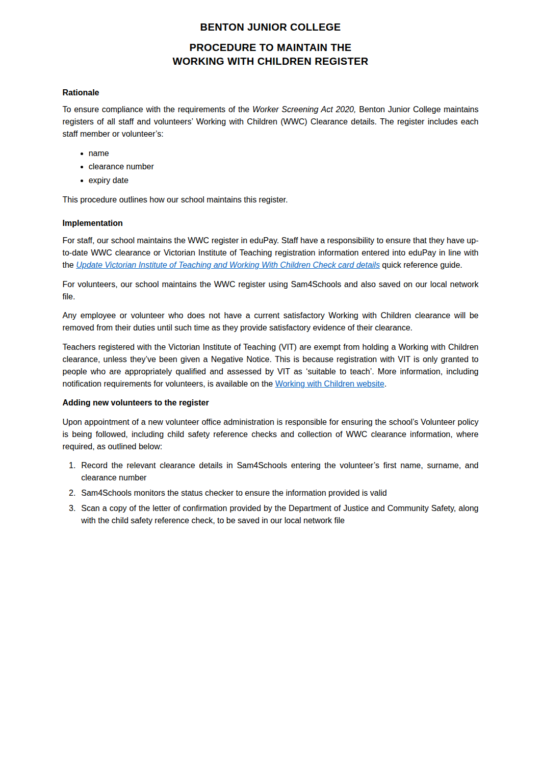BENTON JUNIOR COLLEGE
PROCEDURE TO MAINTAIN THE
WORKING WITH CHILDREN REGISTER
Rationale
To ensure compliance with the requirements of the Worker Screening Act 2020, Benton Junior College maintains registers of all staff and volunteers’ Working with Children (WWC) Clearance details. The register includes each staff member or volunteer’s:
name
clearance number
expiry date
This procedure outlines how our school maintains this register.
Implementation
For staff, our school maintains the WWC register in eduPay. Staff have a responsibility to ensure that they have up-to-date WWC clearance or Victorian Institute of Teaching registration information entered into eduPay in line with the Update Victorian Institute of Teaching and Working With Children Check card details quick reference guide.
For volunteers, our school maintains the WWC register using Sam4Schools and also saved on our local network file.
Any employee or volunteer who does not have a current satisfactory Working with Children clearance will be removed from their duties until such time as they provide satisfactory evidence of their clearance.
Teachers registered with the Victorian Institute of Teaching (VIT) are exempt from holding a Working with Children clearance, unless they’ve been given a Negative Notice. This is because registration with VIT is only granted to people who are appropriately qualified and assessed by VIT as ‘suitable to teach’. More information, including notification requirements for volunteers, is available on the Working with Children website.
Adding new volunteers to the register
Upon appointment of a new volunteer office administration is responsible for ensuring the school’s Volunteer policy is being followed, including child safety reference checks and collection of WWC clearance information, where required, as outlined below:
Record the relevant clearance details in Sam4Schools entering the volunteer’s first name, surname, and clearance number
Sam4Schools monitors the status checker to ensure the information provided is valid
Scan a copy of the letter of confirmation provided by the Department of Justice and Community Safety, along with the child safety reference check, to be saved in our local network file